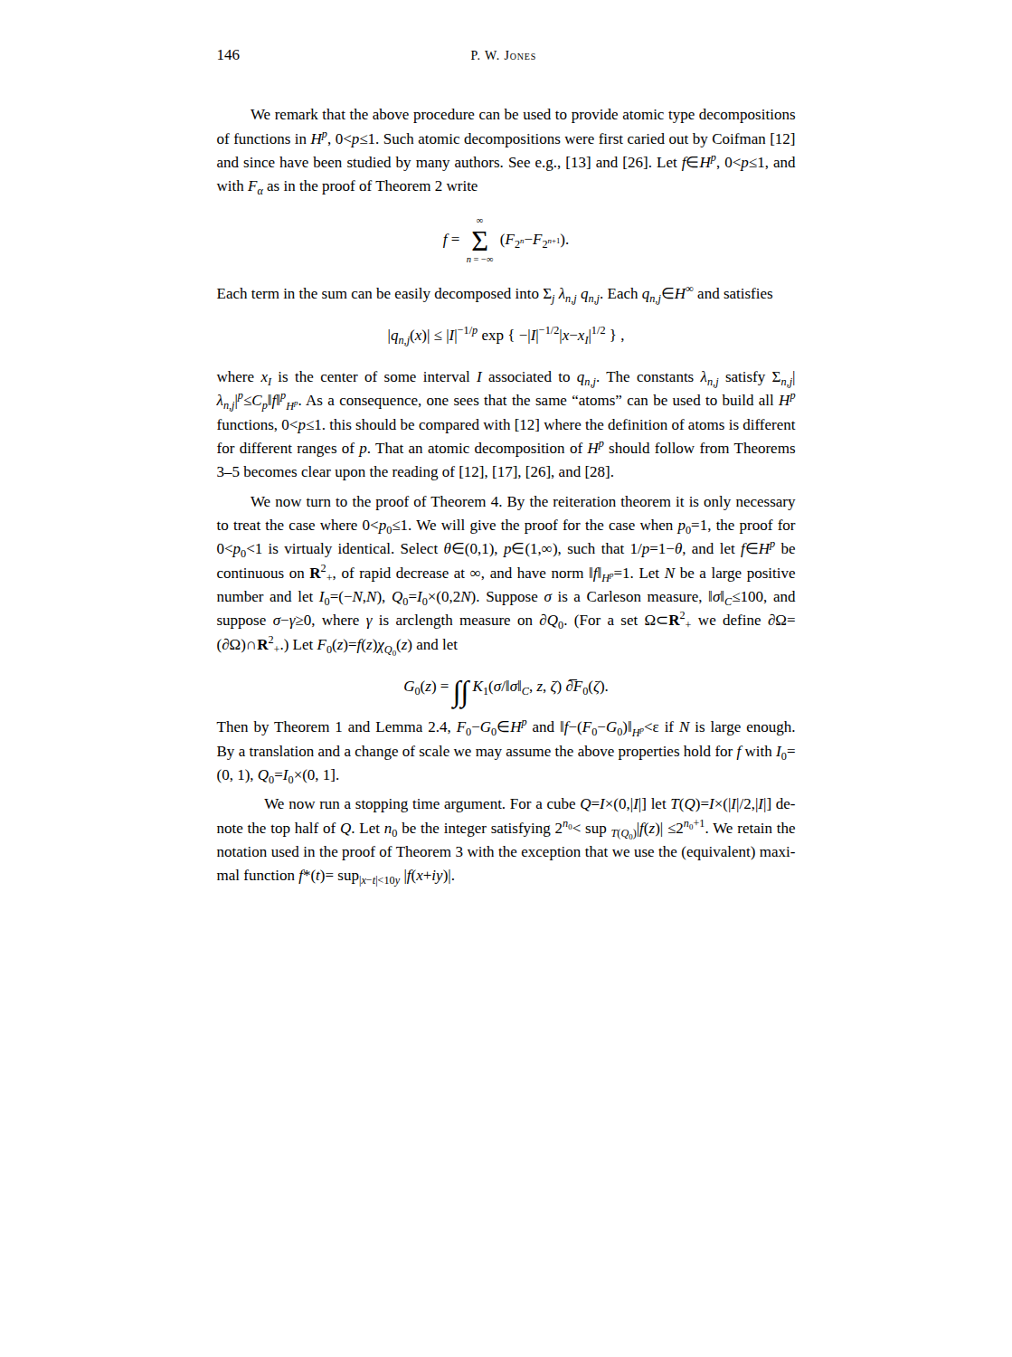146 P. W. Jones
We remark that the above procedure can be used to provide atomic type decompositions of functions in Hp, 0<p≤1. Such atomic decompositions were first caried out by Coifman [12] and since have been studied by many authors. See e.g., [13] and [26]. Let f∈Hp, 0<p≤1, and with Fα as in the proof of Theorem 2 write
f = ∞ Σ n = −∞ (F2n−F2n+1).
Each term in the sum can be easily decomposed into Σj λn,j qn,j. Each qn,j∈H∞ and satisfies
|qn,j(x)| ≤ |I|−1/p exp { −|I|−1/2|x−xI|1/2 } ,
where xI is the center of some interval I associated to qn,j. The constants λn,j satisfy Σn,j|λn,j|p≤Cp‖f‖pHp. As a consequence, one sees that the same “atoms” can be used to build all Hp functions, 0<p≤1. this should be compared with [12] where the definition of atoms is different for different ranges of p. That an atomic decomposition of Hp should follow from Theorems 3–5 becomes clear upon the reading of [12], [17], [26], and [28].
We now turn to the proof of Theorem 4. By the reiteration theorem it is only necessary to treat the case where 0<p0≤1. We will give the proof for the case when p0=1, the proof for 0<p0<1 is virtualy identical. Select θ∈(0,1), p∈(1,∞), such that 1/p=1−θ, and let f∈Hp be continuous on R2+, of rapid decrease at ∞, and have norm ‖f‖Hp=1. Let N be a large positive number and let I0=(−N,N), Q0=I0×(0,2N). Suppose σ is a Carleson measure, ‖σ‖C≤100, and suppose σ−γ≥0, where γ is arclength measure on ∂Q0. (For a set Ω⊂R2+ we define ∂Ω=(∂Ω)∩R2+.) Let F0(z)=f(z)χQ0(z) and let
G0(z) = ∫∫ K1(σ/‖σ‖C, z, ζ) ∂̅F0(ζ).
Then by Theorem 1 and Lemma 2.4, F0−G0∈Hp and ‖f−(F0−G0)‖Hp<ε if N is large enough. By a translation and a change of scale we may assume the above properties hold for f with I0=(0, 1), Q0=I0×(0, 1].
We now run a stopping time argument. For a cube Q=I×(0,|I|] let T(Q)=I×(|I|/2,|I|] denote the top half of Q. Let n0 be the integer satisfying 2n0< sup T(Q0)|f(z)| ≤2n0+1. We retain the notation used in the proof of Theorem 3 with the exception that we use the (equivalent) maximal function f*(t)= sup|x−t|<10y |f(x+iy)|.